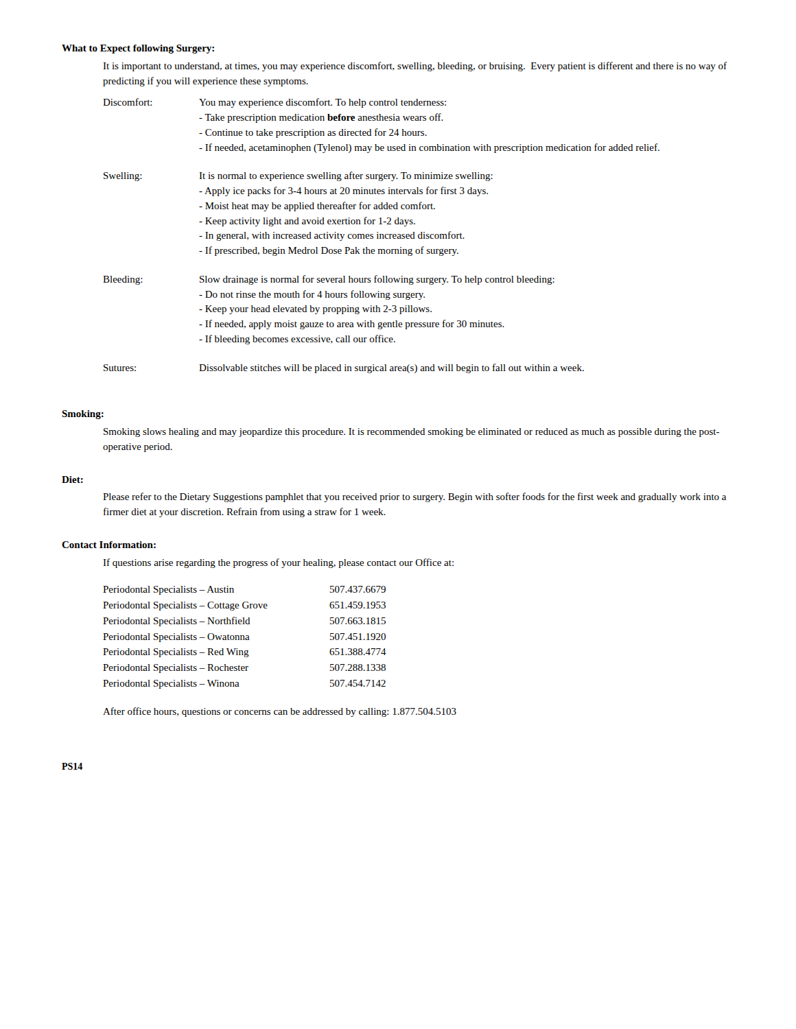What to Expect following Surgery:
It is important to understand, at times, you may experience discomfort, swelling, bleeding, or bruising. Every patient is different and there is no way of predicting if you will experience these symptoms.
| Discomfort: | You may experience discomfort. To help control tenderness: Take prescription medication before anesthesia wears off. Continue to take prescription as directed for 24 hours. If needed, acetaminophen (Tylenol) may be used in combination with prescription medication for added relief. |
| Swelling: | It is normal to experience swelling after surgery. To minimize swelling: Apply ice packs for 3-4 hours at 20 minutes intervals for first 3 days. Moist heat may be applied thereafter for added comfort. Keep activity light and avoid exertion for 1-2 days. In general, with increased activity comes increased discomfort. If prescribed, begin Medrol Dose Pak the morning of surgery. |
| Bleeding: | Slow drainage is normal for several hours following surgery. To help control bleeding: Do not rinse the mouth for 4 hours following surgery. Keep your head elevated by propping with 2-3 pillows. If needed, apply moist gauze to area with gentle pressure for 30 minutes. If bleeding becomes excessive, call our office. |
| Sutures: | Dissolvable stitches will be placed in surgical area(s) and will begin to fall out within a week. |
Smoking:
Smoking slows healing and may jeopardize this procedure. It is recommended smoking be eliminated or reduced as much as possible during the post-operative period.
Diet:
Please refer to the Dietary Suggestions pamphlet that you received prior to surgery. Begin with softer foods for the first week and gradually work into a firmer diet at your discretion. Refrain from using a straw for 1 week.
Contact Information:
If questions arise regarding the progress of your healing, please contact our Office at:
| Periodontal Specialists – Austin | 507.437.6679 |
| Periodontal Specialists – Cottage Grove | 651.459.1953 |
| Periodontal Specialists – Northfield | 507.663.1815 |
| Periodontal Specialists – Owatonna | 507.451.1920 |
| Periodontal Specialists – Red Wing | 651.388.4774 |
| Periodontal Specialists – Rochester | 507.288.1338 |
| Periodontal Specialists – Winona | 507.454.7142 |
After office hours, questions or concerns can be addressed by calling: 1.877.504.5103
PS14